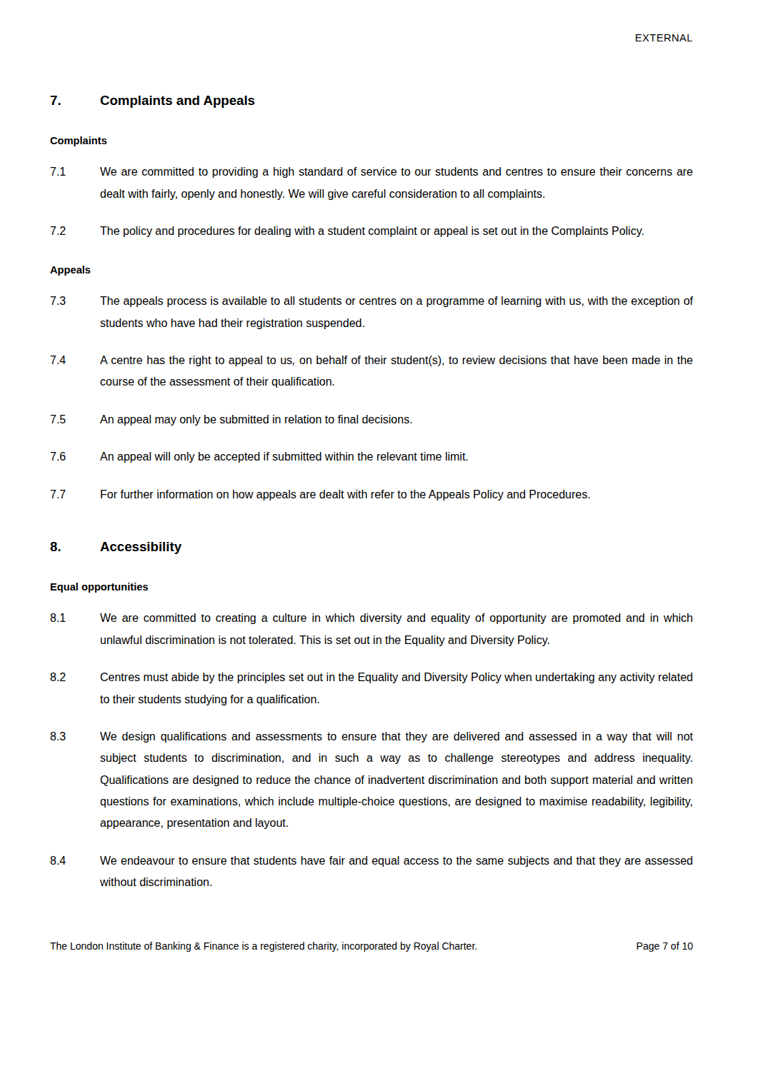EXTERNAL
7. Complaints and Appeals
Complaints
7.1
We are committed to providing a high standard of service to our students and centres to ensure their concerns are dealt with fairly, openly and honestly. We will give careful consideration to all complaints.
7.2
The policy and procedures for dealing with a student complaint or appeal is set out in the Complaints Policy.
Appeals
7.3
The appeals process is available to all students or centres on a programme of learning with us, with the exception of students who have had their registration suspended.
7.4
A centre has the right to appeal to us, on behalf of their student(s), to review decisions that have been made in the course of the assessment of their qualification.
7.5
An appeal may only be submitted in relation to final decisions.
7.6
An appeal will only be accepted if submitted within the relevant time limit.
7.7
For further information on how appeals are dealt with refer to the Appeals Policy and Procedures.
8. Accessibility
Equal opportunities
8.1
We are committed to creating a culture in which diversity and equality of opportunity are promoted and in which unlawful discrimination is not tolerated. This is set out in the Equality and Diversity Policy.
8.2
Centres must abide by the principles set out in the Equality and Diversity Policy when undertaking any activity related to their students studying for a qualification.
8.3
We design qualifications and assessments to ensure that they are delivered and assessed in a way that will not subject students to discrimination, and in such a way as to challenge stereotypes and address inequality. Qualifications are designed to reduce the chance of inadvertent discrimination and both support material and written questions for examinations, which include multiple-choice questions, are designed to maximise readability, legibility, appearance, presentation and layout.
8.4
We endeavour to ensure that students have fair and equal access to the same subjects and that they are assessed without discrimination.
The London Institute of Banking & Finance is a registered charity, incorporated by Royal Charter.
Page 7 of 10